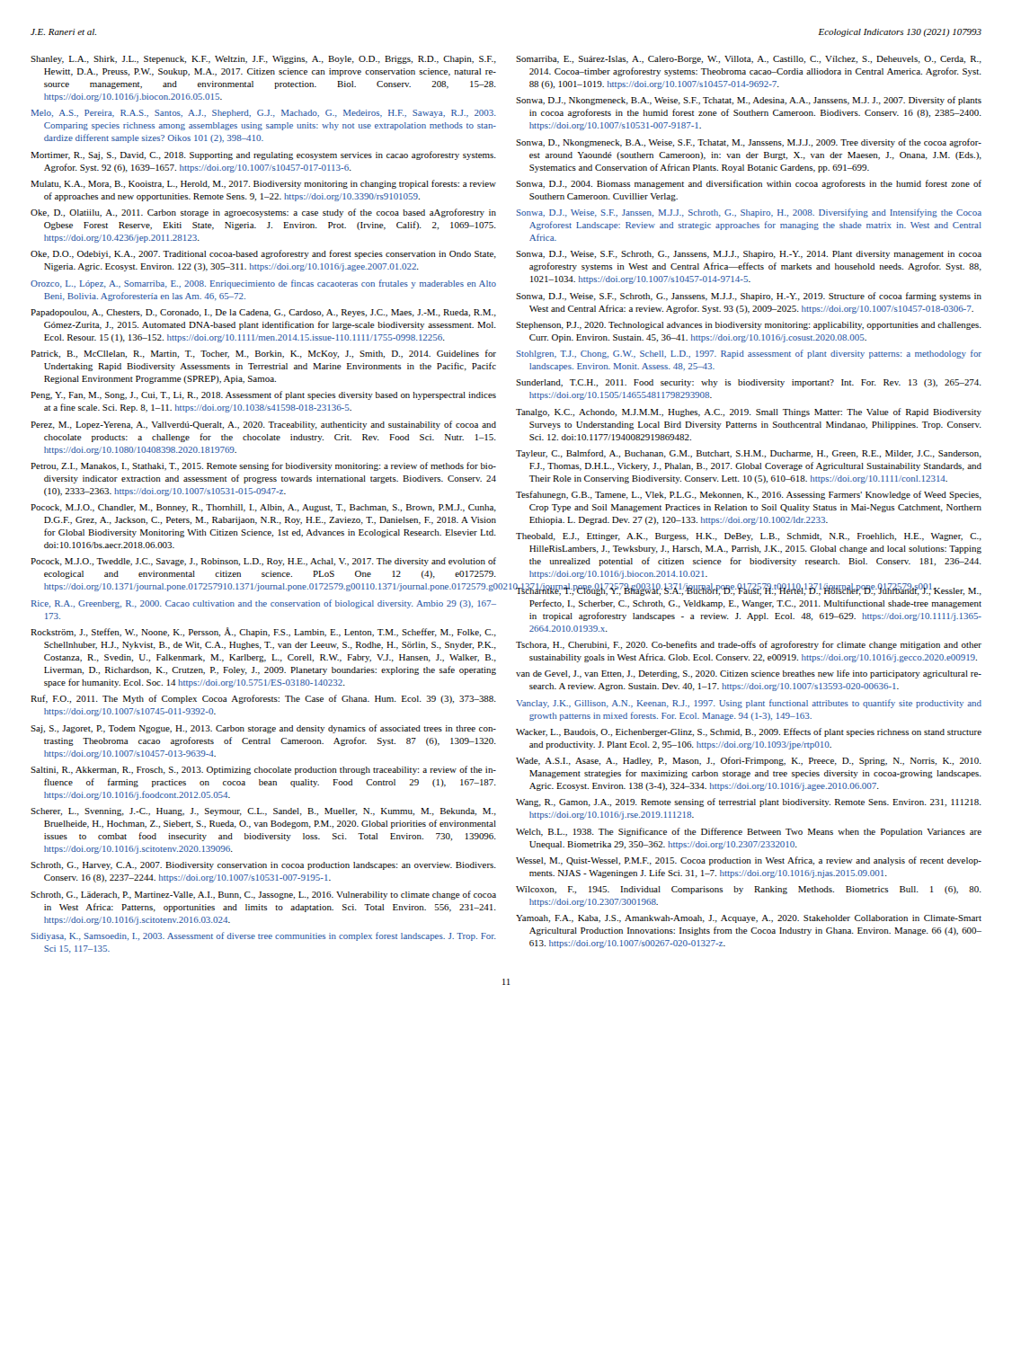J.E. Raneri et al. Ecological Indicators 130 (2021) 107993
Shanley, L.A., Shirk, J.L., Stepenuck, K.F., Weltzin, J.F., Wiggins, A., Boyle, O.D., Briggs, R.D., Chapin, S.F., Hewitt, D.A., Preuss, P.W., Soukup, M.A., 2017. Citizen science can improve conservation science, natural resource management, and environmental protection. Biol. Conserv. 208, 15–28. https://doi.org/10.1016/j.biocon.2016.05.015.
Melo, A.S., Pereira, R.A.S., Santos, A.J., Shepherd, G.J., Machado, G., Medeiros, H.F., Sawaya, R.J., 2003. Comparing species richness among assemblages using sample units: why not use extrapolation methods to standardize different sample sizes? Oikos 101 (2), 398–410.
Mortimer, R., Saj, S., David, C., 2018. Supporting and regulating ecosystem services in cacao agroforestry systems. Agrofor. Syst. 92 (6), 1639–1657. https://doi.org/10.1007/s10457-017-0113-6.
Mulatu, K.A., Mora, B., Kooistra, L., Herold, M., 2017. Biodiversity monitoring in changing tropical forests: a review of approaches and new opportunities. Remote Sens. 9, 1–22. https://doi.org/10.3390/rs9101059.
Oke, D., Olatiilu, A., 2011. Carbon storage in agroecosystems: a case study of the cocoa based aAgroforestry in Ogbese Forest Reserve, Ekiti State, Nigeria. J. Environ. Prot. (Irvine, Calif). 2, 1069–1075. https://doi.org/10.4236/jep.2011.28123.
Oke, D.O., Odebiyi, K.A., 2007. Traditional cocoa-based agroforestry and forest species conservation in Ondo State, Nigeria. Agric. Ecosyst. Environ. 122 (3), 305–311. https://doi.org/10.1016/j.agee.2007.01.022.
Orozco, L., López, A., Somarriba, E., 2008. Enriquecimiento de fincas cacaoteras con frutales y maderables en Alto Beni, Bolivia. Agroforestería en las Am. 46, 65–72.
Papadopoulou, A., Chesters, D., Coronado, I., De la Cadena, G., Cardoso, A., Reyes, J.C., Maes, J.-M., Rueda, R.M., Gómez-Zurita, J., 2015. Automated DNA-based plant identification for large-scale biodiversity assessment. Mol. Ecol. Resour. 15 (1), 136–152. https://doi.org/10.1111/men.2014.15.issue-110.1111/1755-0998.12256.
Patrick, B., McCllelan, R., Martin, T., Tocher, M., Borkin, K., McKoy, J., Smith, D., 2014. Guidelines for Undertaking Rapid Biodiversity Assessments in Terrestrial and Marine Environments in the Pacific, Pacifc Regional Environment Programme (SPREP), Apia, Samoa.
Peng, Y., Fan, M., Song, J., Cui, T., Li, R., 2018. Assessment of plant species diversity based on hyperspectral indices at a fine scale. Sci. Rep. 8, 1–11. https://doi.org/10.1038/s41598-018-23136-5.
Perez, M., Lopez-Yerena, A., Vallverdú-Queralt, A., 2020. Traceability, authenticity and sustainability of cocoa and chocolate products: a challenge for the chocolate industry. Crit. Rev. Food Sci. Nutr. 1–15. https://doi.org/10.1080/10408398.2020.1819769.
Petrou, Z.I., Manakos, I., Stathaki, T., 2015. Remote sensing for biodiversity monitoring: a review of methods for biodiversity indicator extraction and assessment of progress towards international targets. Biodivers. Conserv. 24 (10), 2333–2363. https://doi.org/10.1007/s10531-015-0947-z.
Pocock, M.J.O., Chandler, M., Bonney, R., Thornhill, I., Albin, A., August, T., Bachman, S., Brown, P.M.J., Cunha, D.G.F., Grez, A., Jackson, C., Peters, M., Rabarijaon, N.R., Roy, H.E., Zaviezo, T., Danielsen, F., 2018. A Vision for Global Biodiversity Monitoring With Citizen Science, 1st ed, Advances in Ecological Research. Elsevier Ltd. doi:10.1016/bs.aecr.2018.06.003.
Pocock, M.J.O., Tweddle, J.C., Savage, J., Robinson, L.D., Roy, H.E., Achal, V., 2017. The diversity and evolution of ecological and environmental citizen science. PLoS One 12 (4), e0172579. https://doi.org/10.1371/journal.pone.017257910.1371/journal.pone.0172579.g00110.1371/journal.pone.0172579.g00210.1371/journal.pone.0172579.g00310.1371/journal.pone.0172579.t00110.1371/journal.pone.0172579.s001.
Rice, R.A., Greenberg, R., 2000. Cacao cultivation and the conservation of biological diversity. Ambio 29 (3), 167–173.
Rockström, J., Steffen, W., Noone, K., Persson, Å., Chapin, F.S., Lambin, E., Lenton, T.M., Scheffer, M., Folke, C., Schellnhuber, H.J., Nykvist, B., de Wit, C.A., Hughes, T., van der Leeuw, S., Rodhe, H., Sörlin, S., Snyder, P.K., Costanza, R., Svedin, U., Falkenmark, M., Karlberg, L., Corell, R.W., Fabry, V.J., Hansen, J., Walker, B., Liverman, D., Richardson, K., Crutzen, P., Foley, J., 2009. Planetary boundaries: exploring the safe operating space for humanity. Ecol. Soc. 14 https://doi.org/10.5751/ES-03180-140232.
Ruf, F.O., 2011. The Myth of Complex Cocoa Agroforests: The Case of Ghana. Hum. Ecol. 39 (3), 373–388. https://doi.org/10.1007/s10745-011-9392-0.
Saj, S., Jagoret, P., Todem Ngogue, H., 2013. Carbon storage and density dynamics of associated trees in three contrasting Theobroma cacao agroforests of Central Cameroon. Agrofor. Syst. 87 (6), 1309–1320. https://doi.org/10.1007/s10457-013-9639-4.
Saltini, R., Akkerman, R., Frosch, S., 2013. Optimizing chocolate production through traceability: a review of the influence of farming practices on cocoa bean quality. Food Control 29 (1), 167–187. https://doi.org/10.1016/j.foodcont.2012.05.054.
Scherer, L., Svenning, J.-C., Huang, J., Seymour, C.L., Sandel, B., Mueller, N., Kummu, M., Bekunda, M., Bruelheide, H., Hochman, Z., Siebert, S., Rueda, O., van Bodegom, P.M., 2020. Global priorities of environmental issues to combat food insecurity and biodiversity loss. Sci. Total Environ. 730, 139096. https://doi.org/10.1016/j.scitotenv.2020.139096.
Schroth, G., Harvey, C.A., 2007. Biodiversity conservation in cocoa production landscapes: an overview. Biodivers. Conserv. 16 (8), 2237–2244. https://doi.org/10.1007/s10531-007-9195-1.
Schroth, G., Läderach, P., Martinez-Valle, A.I., Bunn, C., Jassogne, L., 2016. Vulnerability to climate change of cocoa in West Africa: Patterns, opportunities and limits to adaptation. Sci. Total Environ. 556, 231–241. https://doi.org/10.1016/j.scitotenv.2016.03.024.
Sidiyasa, K., Samsoedin, I., 2003. Assessment of diverse tree communities in complex forest landscapes. J. Trop. For. Sci 15, 117–135.
Somarriba, E., Suárez-Islas, A., Calero-Borge, W., Villota, A., Castillo, C., Vílchez, S., Deheuvels, O., Cerda, R., 2014. Cocoa–timber agroforestry systems: Theobroma cacao–Cordia alliodora in Central America. Agrofor. Syst. 88 (6), 1001–1019. https://doi.org/10.1007/s10457-014-9692-7.
Sonwa, D.J., Nkongmeneck, B.A., Weise, S.F., Tchatat, M., Adesina, A.A., Janssens, M.J. J., 2007. Diversity of plants in cocoa agroforests in the humid forest zone of Southern Cameroon. Biodivers. Conserv. 16 (8), 2385–2400. https://doi.org/10.1007/s10531-007-9187-1.
Sonwa, D., Nkongmeneck, B.A., Weise, S.F., Tchatat, M., Janssens, M.J.J., 2009. Tree diversity of the cocoa agroforest around Yaoundé (southern Cameroon), in: van der Burgt, X., van der Maesen, J., Onana, J.M. (Eds.), Systematics and Conservation of African Plants. Royal Botanic Gardens, pp. 691–699.
Sonwa, D.J., 2004. Biomass management and diversification within cocoa agroforests in the humid forest zone of Southern Cameroon. Cuvillier Verlag.
Sonwa, D.J., Weise, S.F., Janssen, M.J.J., Schroth, G., Shapiro, H., 2008. Diversifying and Intensifying the Cocoa Agroforest Landscape: Review and strategic approaches for managing the shade matrix in. West and Central Africa.
Sonwa, D.J., Weise, S.F., Schroth, G., Janssens, M.J.J., Shapiro, H.-Y., 2014. Plant diversity management in cocoa agroforestry systems in West and Central Africa—effects of markets and household needs. Agrofor. Syst. 88, 1021–1034. https://doi.org/10.1007/s10457-014-9714-5.
Sonwa, D.J., Weise, S.F., Schroth, G., Janssens, M.J.J., Shapiro, H.-Y., 2019. Structure of cocoa farming systems in West and Central Africa: a review. Agrofor. Syst. 93 (5), 2009–2025. https://doi.org/10.1007/s10457-018-0306-7.
Stephenson, P.J., 2020. Technological advances in biodiversity monitoring: applicability, opportunities and challenges. Curr. Opin. Environ. Sustain. 45, 36–41. https://doi.org/10.1016/j.cosust.2020.08.005.
Stohlgren, T.J., Chong, G.W., Schell, L.D., 1997. Rapid assessment of plant diversity patterns: a methodology for landscapes. Environ. Monit. Assess. 48, 25–43.
Sunderland, T.C.H., 2011. Food security: why is biodiversity important? Int. For. Rev. 13 (3), 265–274. https://doi.org/10.1505/146554811798293908.
Tanalgo, K.C., Achondo, M.J.M.M., Hughes, A.C., 2019. Small Things Matter: The Value of Rapid Biodiversity Surveys to Understanding Local Bird Diversity Patterns in Southcentral Mindanao, Philippines. Trop. Conserv. Sci. 12. doi:10.1177/1940082919869482.
Tayleur, C., Balmford, A., Buchanan, G.M., Butchart, S.H.M., Ducharme, H., Green, R.E., Milder, J.C., Sanderson, F.J., Thomas, D.H.L., Vickery, J., Phalan, B., 2017. Global Coverage of Agricultural Sustainability Standards, and Their Role in Conserving Biodiversity. Conserv. Lett. 10 (5), 610–618. https://doi.org/10.1111/conl.12314.
Tesfahunegn, G.B., Tamene, L., Vlek, P.L.G., Mekonnen, K., 2016. Assessing Farmers' Knowledge of Weed Species, Crop Type and Soil Management Practices in Relation to Soil Quality Status in Mai-Negus Catchment, Northern Ethiopia. L. Degrad. Dev. 27 (2), 120–133. https://doi.org/10.1002/ldr.2233.
Theobald, E.J., Ettinger, A.K., Burgess, H.K., DeBey, L.B., Schmidt, N.R., Froehlich, H.E., Wagner, C., HilleRisLambers, J., Tewksbury, J., Harsch, M.A., Parrish, J.K., 2015. Global change and local solutions: Tapping the unrealized potential of citizen science for biodiversity research. Biol. Conserv. 181, 236–244. https://doi.org/10.1016/j.biocon.2014.10.021.
Tscharntke, T., Clough, Y., Bhagwat, S.A., Buchori, D., Faust, H., Hertel, D., Hölscher, D., Juhrbandt, J., Kessler, M., Perfecto, I., Scherber, C., Schroth, G., Veldkamp, E., Wanger, T.C., 2011. Multifunctional shade-tree management in tropical agroforestry landscapes - a review. J. Appl. Ecol. 48, 619–629. https://doi.org/10.1111/j.1365-2664.2010.01939.x.
Tschora, H., Cherubini, F., 2020. Co-benefits and trade-offs of agroforestry for climate change mitigation and other sustainability goals in West Africa. Glob. Ecol. Conserv. 22, e00919. https://doi.org/10.1016/j.gecco.2020.e00919.
van de Gevel, J., van Etten, J., Deterding, S., 2020. Citizen science breathes new life into participatory agricultural research. A review. Agron. Sustain. Dev. 40, 1–17. https://doi.org/10.1007/s13593-020-00636-1.
Vanclay, J.K., Gillison, A.N., Keenan, R.J., 1997. Using plant functional attributes to quantify site productivity and growth patterns in mixed forests. For. Ecol. Manage. 94 (1-3), 149–163.
Wacker, L., Baudois, O., Eichenberger-Glinz, S., Schmid, B., 2009. Effects of plant species richness on stand structure and productivity. J. Plant Ecol. 2, 95–106. https://doi.org/10.1093/jpe/rtp010.
Wade, A.S.I., Asase, A., Hadley, P., Mason, J., Ofori-Frimpong, K., Preece, D., Spring, N., Norris, K., 2010. Management strategies for maximizing carbon storage and tree species diversity in cocoa-growing landscapes. Agric. Ecosyst. Environ. 138 (3-4), 324–334. https://doi.org/10.1016/j.agee.2010.06.007.
Wang, R., Gamon, J.A., 2019. Remote sensing of terrestrial plant biodiversity. Remote Sens. Environ. 231, 111218. https://doi.org/10.1016/j.rse.2019.111218.
Welch, B.L., 1938. The Significance of the Difference Between Two Means when the Population Variances are Unequal. Biometrika 29, 350–362. https://doi.org/10.2307/2332010.
Wessel, M., Quist-Wessel, P.M.F., 2015. Cocoa production in West Africa, a review and analysis of recent developments. NJAS - Wageningen J. Life Sci. 31, 1–7. https://doi.org/10.1016/j.njas.2015.09.001.
Wilcoxon, F., 1945. Individual Comparisons by Ranking Methods. Biometrics Bull. 1 (6), 80. https://doi.org/10.2307/3001968.
Yamoah, F.A., Kaba, J.S., Amankwah-Amoah, J., Acquaye, A., 2020. Stakeholder Collaboration in Climate-Smart Agricultural Production Innovations: Insights from the Cocoa Industry in Ghana. Environ. Manage. 66 (4), 600–613. https://doi.org/10.1007/s00267-020-01327-z.
11